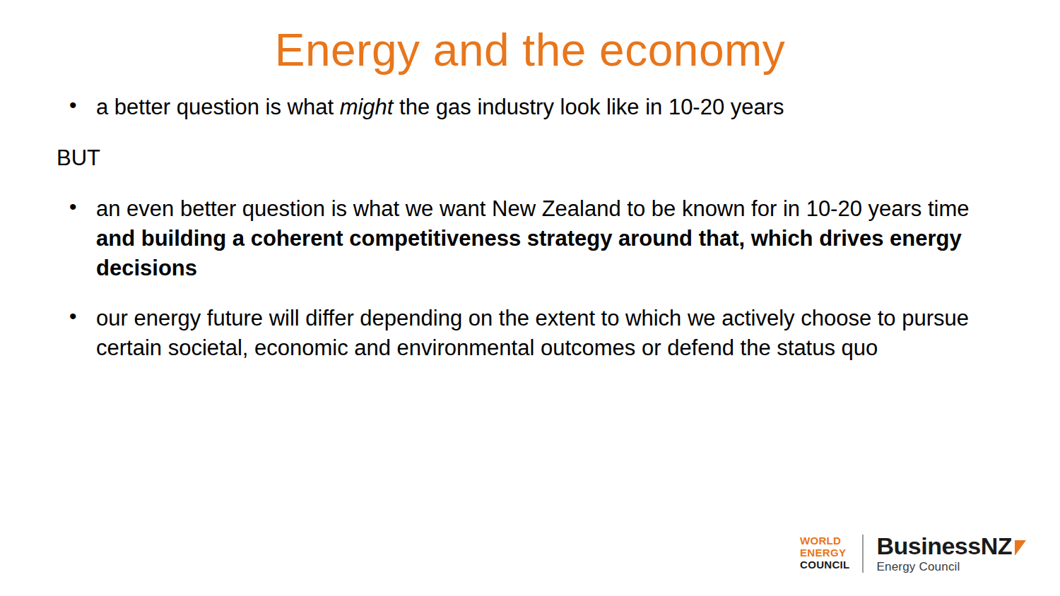Energy and the economy
a better question is what might the gas industry look like in 10-20 years
BUT
an even better question is what we want New Zealand to be known for in 10-20 years time and building a coherent competitiveness strategy around that, which drives energy decisions
our energy future will differ depending on the extent to which we actively choose to pursue certain societal, economic and environmental outcomes or defend the status quo
WORLD
ENERGY
COUNCIL
BusinessNZ
Energy Council